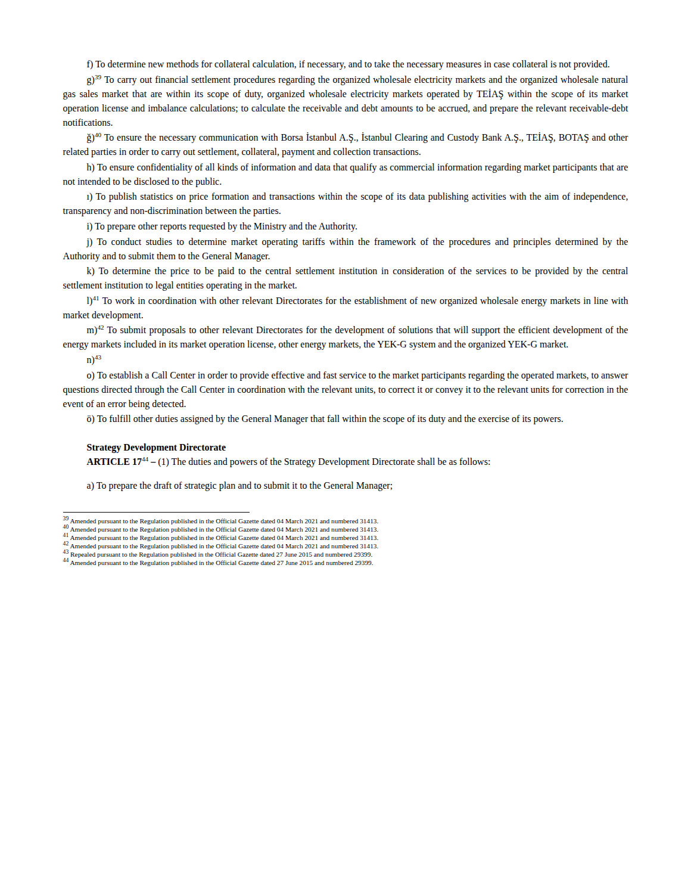f) To determine new methods for collateral calculation, if necessary, and to take the necessary measures in case collateral is not provided.
g)39 To carry out financial settlement procedures regarding the organized wholesale electricity markets and the organized wholesale natural gas sales market that are within its scope of duty, organized wholesale electricity markets operated by TEİAŞ within the scope of its market operation license and imbalance calculations; to calculate the receivable and debt amounts to be accrued, and prepare the relevant receivable-debt notifications.
ğ)40 To ensure the necessary communication with Borsa İstanbul A.Ş., İstanbul Clearing and Custody Bank A.Ş., TEİAŞ, BOTAŞ and other related parties in order to carry out settlement, collateral, payment and collection transactions.
h) To ensure confidentiality of all kinds of information and data that qualify as commercial information regarding market participants that are not intended to be disclosed to the public.
ı) To publish statistics on price formation and transactions within the scope of its data publishing activities with the aim of independence, transparency and non-discrimination between the parties.
i) To prepare other reports requested by the Ministry and the Authority.
j) To conduct studies to determine market operating tariffs within the framework of the procedures and principles determined by the Authority and to submit them to the General Manager.
k) To determine the price to be paid to the central settlement institution in consideration of the services to be provided by the central settlement institution to legal entities operating in the market.
l)41 To work in coordination with other relevant Directorates for the establishment of new organized wholesale energy markets in line with market development.
m)42 To submit proposals to other relevant Directorates for the development of solutions that will support the efficient development of the energy markets included in its market operation license, other energy markets, the YEK-G system and the organized YEK-G market.
n)43
o) To establish a Call Center in order to provide effective and fast service to the market participants regarding the operated markets, to answer questions directed through the Call Center in coordination with the relevant units, to correct it or convey it to the relevant units for correction in the event of an error being detected.
ö) To fulfill other duties assigned by the General Manager that fall within the scope of its duty and the exercise of its powers.
Strategy Development Directorate
ARTICLE 1744 – (1) The duties and powers of the Strategy Development Directorate shall be as follows:
a) To prepare the draft of strategic plan and to submit it to the General Manager;
39 Amended pursuant to the Regulation published in the Official Gazette dated 04 March 2021 and numbered 31413.
40 Amended pursuant to the Regulation published in the Official Gazette dated 04 March 2021 and numbered 31413.
41 Amended pursuant to the Regulation published in the Official Gazette dated 04 March 2021 and numbered 31413.
42 Amended pursuant to the Regulation published in the Official Gazette dated 04 March 2021 and numbered 31413.
43 Repealed pursuant to the Regulation published in the Official Gazette dated 27 June 2015 and numbered 29399.
44 Amended pursuant to the Regulation published in the Official Gazette dated 27 June 2015 and numbered 29399.